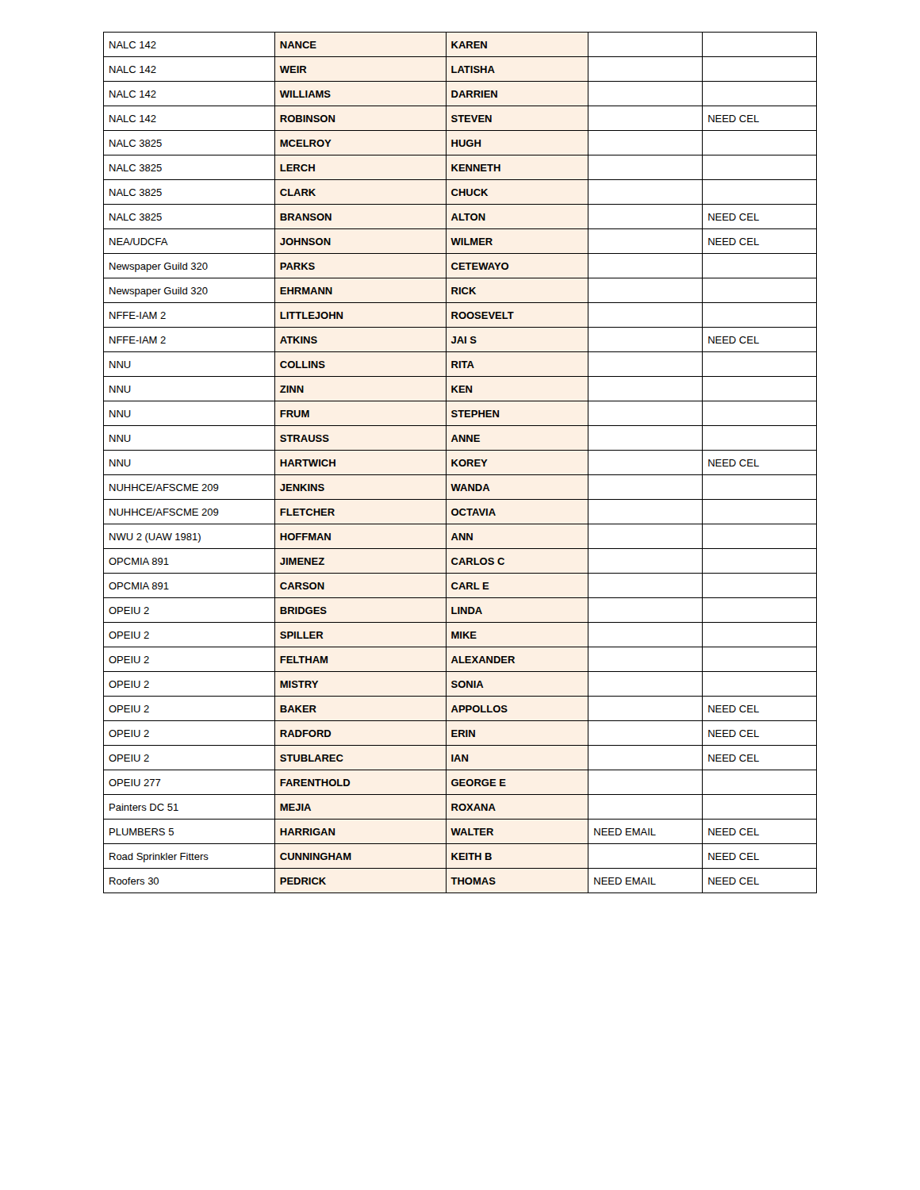| NALC 142 | NANCE | KAREN | | |
| NALC 142 | WEIR | LATISHA | | |
| NALC 142 | WILLIAMS | DARRIEN | | |
| NALC 142 | ROBINSON | STEVEN | | NEED CEL |
| NALC 3825 | MCELROY | HUGH | | |
| NALC 3825 | LERCH | KENNETH | | |
| NALC 3825 | CLARK | CHUCK | | |
| NALC 3825 | BRANSON | ALTON | | NEED CEL |
| NEA/UDCFA | JOHNSON | WILMER | | NEED CEL |
| Newspaper Guild 320 | PARKS | CETEWAYO | | |
| Newspaper Guild 320 | EHRMANN | RICK | | |
| NFFE-IAM 2 | LITTLEJOHN | ROOSEVELT | | |
| NFFE-IAM 2 | ATKINS | JAI S | | NEED CEL |
| NNU | COLLINS | RITA | | |
| NNU | ZINN | KEN | | |
| NNU | FRUM | STEPHEN | | |
| NNU | STRAUSS | ANNE | | |
| NNU | HARTWICH | KOREY | | NEED CEL |
| NUHHCE/AFSCME 209 | JENKINS | WANDA | | |
| NUHHCE/AFSCME 209 | FLETCHER | OCTAVIA | | |
| NWU 2 (UAW 1981) | HOFFMAN | ANN | | |
| OPCMIA 891 | JIMENEZ | CARLOS C | | |
| OPCMIA 891 | CARSON | CARL E | | |
| OPEIU 2 | BRIDGES | LINDA | | |
| OPEIU 2 | SPILLER | MIKE | | |
| OPEIU 2 | FELTHAM | ALEXANDER | | |
| OPEIU 2 | MISTRY | SONIA | | |
| OPEIU 2 | BAKER | APPOLLOS | | NEED CEL |
| OPEIU 2 | RADFORD | ERIN | | NEED CEL |
| OPEIU 2 | STUBLAREC | IAN | | NEED CEL |
| OPEIU 277 | FARENTHOLD | GEORGE E | | |
| Painters DC 51 | MEJIA | ROXANA | | |
| PLUMBERS 5 | HARRIGAN | WALTER | NEED EMAIL | NEED CEL |
| Road Sprinkler Fitters | CUNNINGHAM | KEITH B | | NEED CEL |
| Roofers 30 | PEDRICK | THOMAS | NEED EMAIL | NEED CEL |